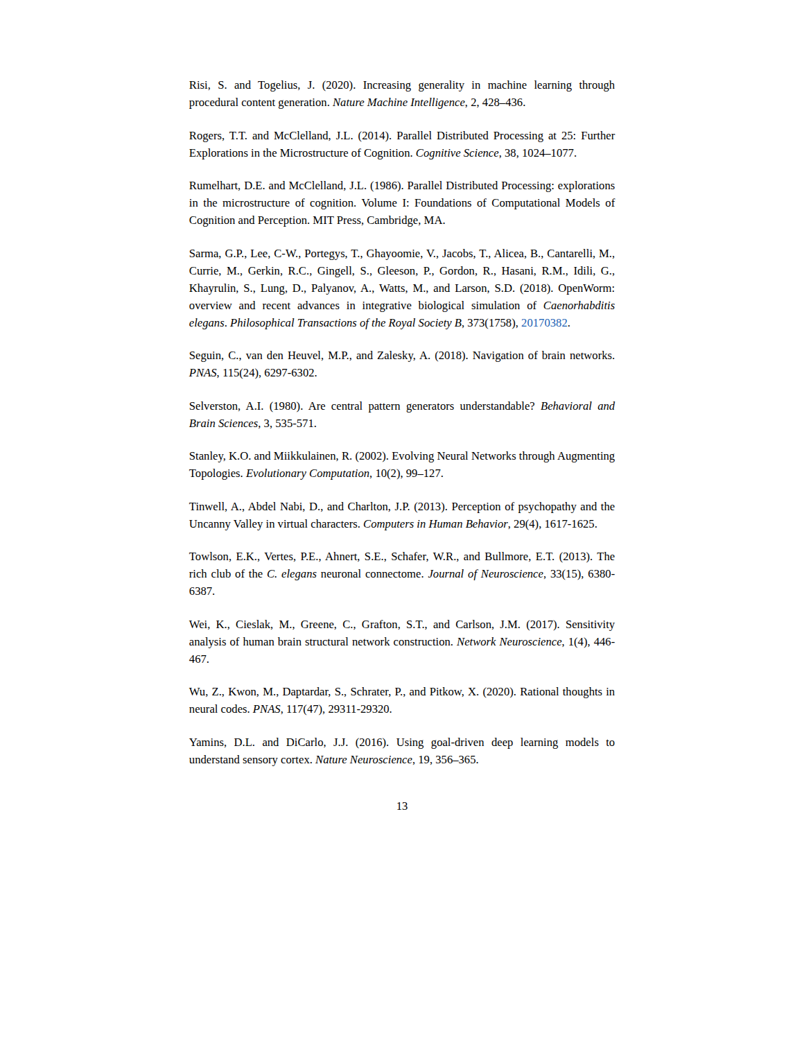Risi, S. and Togelius, J. (2020). Increasing generality in machine learning through procedural content generation. Nature Machine Intelligence, 2, 428–436.
Rogers, T.T. and McClelland, J.L. (2014). Parallel Distributed Processing at 25: Further Explorations in the Microstructure of Cognition. Cognitive Science, 38, 1024–1077.
Rumelhart, D.E. and McClelland, J.L. (1986). Parallel Distributed Processing: explorations in the microstructure of cognition. Volume I: Foundations of Computational Models of Cognition and Perception. MIT Press, Cambridge, MA.
Sarma, G.P., Lee, C-W., Portegys, T., Ghayoomie, V., Jacobs, T., Alicea, B., Cantarelli, M., Currie, M., Gerkin, R.C., Gingell, S., Gleeson, P., Gordon, R., Hasani, R.M., Idili, G., Khayrulin, S., Lung, D., Palyanov, A., Watts, M., and Larson, S.D. (2018). OpenWorm: overview and recent advances in integrative biological simulation of Caenorhabditis elegans. Philosophical Transactions of the Royal Society B, 373(1758), 20170382.
Seguin, C., van den Heuvel, M.P., and Zalesky, A. (2018). Navigation of brain networks. PNAS, 115(24), 6297-6302.
Selverston, A.I. (1980). Are central pattern generators understandable? Behavioral and Brain Sciences, 3, 535-571.
Stanley, K.O. and Miikkulainen, R. (2002). Evolving Neural Networks through Augmenting Topologies. Evolutionary Computation, 10(2), 99–127.
Tinwell, A., Abdel Nabi, D., and Charlton, J.P. (2013). Perception of psychopathy and the Uncanny Valley in virtual characters. Computers in Human Behavior, 29(4), 1617-1625.
Towlson, E.K., Vertes, P.E., Ahnert, S.E., Schafer, W.R., and Bullmore, E.T. (2013). The rich club of the C. elegans neuronal connectome. Journal of Neuroscience, 33(15), 6380-6387.
Wei, K., Cieslak, M., Greene, C., Grafton, S.T., and Carlson, J.M. (2017). Sensitivity analysis of human brain structural network construction. Network Neuroscience, 1(4), 446-467.
Wu, Z., Kwon, M., Daptardar, S., Schrater, P., and Pitkow, X. (2020). Rational thoughts in neural codes. PNAS, 117(47), 29311-29320.
Yamins, D.L. and DiCarlo, J.J. (2016). Using goal-driven deep learning models to understand sensory cortex. Nature Neuroscience, 19, 356–365.
13